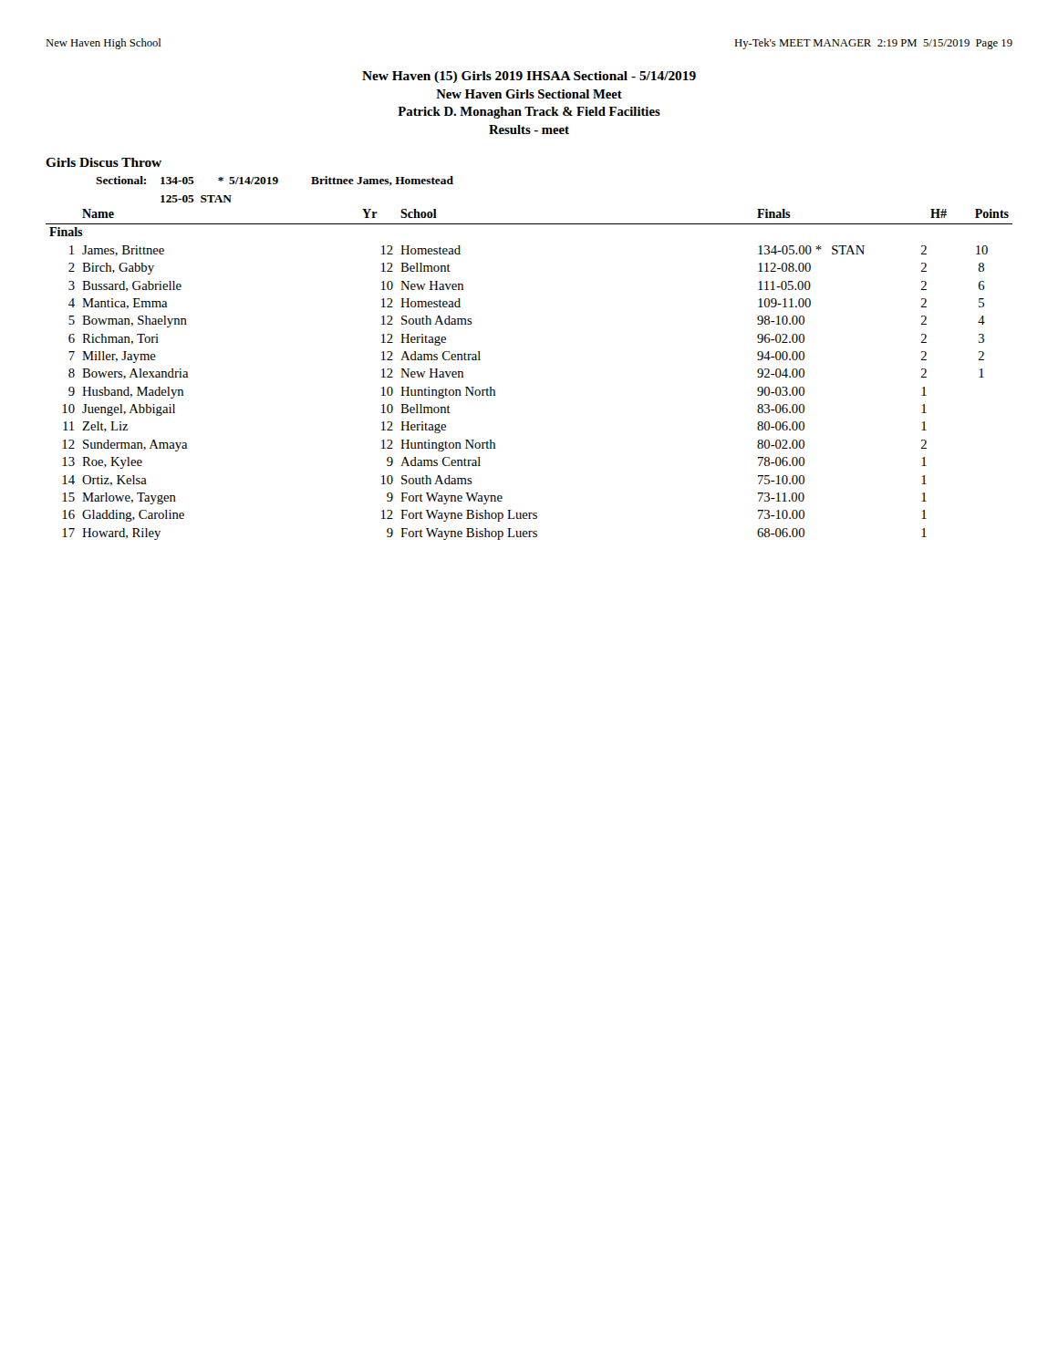New Haven High School
Hy-Tek's MEET MANAGER 2:19 PM 5/15/2019 Page 19
New Haven (15) Girls 2019 IHSAA Sectional - 5/14/2019
New Haven Girls Sectional Meet
Patrick D. Monaghan Track & Field Facilities
Results - meet
Girls Discus Throw
Sectional: 134-05*5/14/2019 Brittnee James, Homestead
125-05 STAN
| | Name | Yr | School | Finals | H# | Points |
| --- | --- | --- | --- | --- | --- | --- |
| Finals |
| 1 | James, Brittnee | 12 | Homestead | 134-05.00 * STAN | 2 | 10 |
| 2 | Birch, Gabby | 12 | Bellmont | 112-08.00 | 2 | 8 |
| 3 | Bussard, Gabrielle | 10 | New Haven | 111-05.00 | 2 | 6 |
| 4 | Mantica, Emma | 12 | Homestead | 109-11.00 | 2 | 5 |
| 5 | Bowman, Shaelynn | 12 | South Adams | 98-10.00 | 2 | 4 |
| 6 | Richman, Tori | 12 | Heritage | 96-02.00 | 2 | 3 |
| 7 | Miller, Jayme | 12 | Adams Central | 94-00.00 | 2 | 2 |
| 8 | Bowers, Alexandria | 12 | New Haven | 92-04.00 | 2 | 1 |
| 9 | Husband, Madelyn | 10 | Huntington North | 90-03.00 | 1 | |
| 10 | Juengel, Abbigail | 10 | Bellmont | 83-06.00 | 1 | |
| 11 | Zelt, Liz | 12 | Heritage | 80-06.00 | 1 | |
| 12 | Sunderman, Amaya | 12 | Huntington North | 80-02.00 | 2 | |
| 13 | Roe, Kylee | 9 | Adams Central | 78-06.00 | 1 | |
| 14 | Ortiz, Kelsa | 10 | South Adams | 75-10.00 | 1 | |
| 15 | Marlowe, Taygen | 9 | Fort Wayne Wayne | 73-11.00 | 1 | |
| 16 | Gladding, Caroline | 12 | Fort Wayne Bishop Luers | 73-10.00 | 1 | |
| 17 | Howard, Riley | 9 | Fort Wayne Bishop Luers | 68-06.00 | 1 | |